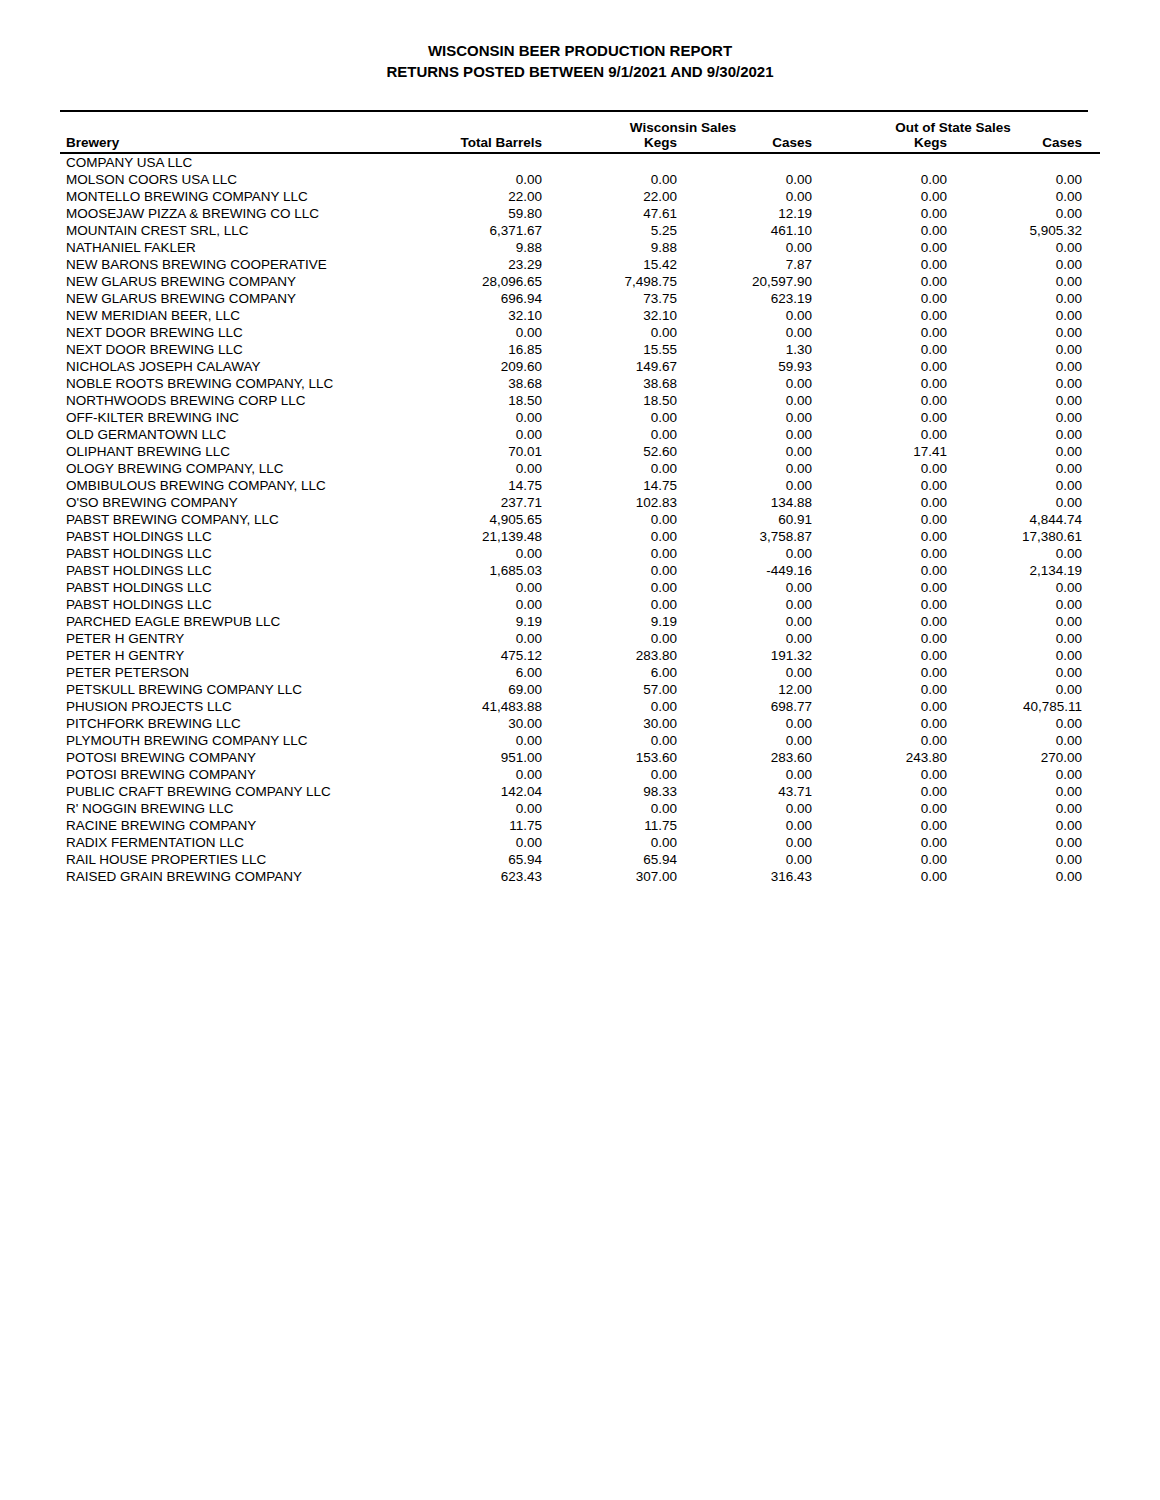WISCONSIN BEER PRODUCTION REPORT
RETURNS POSTED BETWEEN 9/1/2021 AND 9/30/2021
| | | Wisconsin Sales | Out of State Sales |
| --- | --- | --- | --- |
| Brewery | Total Barrels | Kegs | Cases | Kegs | Cases | |
| COMPANY USA LLC | | | | | | |
| MOLSON COORS USA LLC | 0.00 | 0.00 | 0.00 | 0.00 | 0.00 | |
| MONTELLO BREWING COMPANY LLC | 22.00 | 22.00 | 0.00 | 0.00 | 0.00 | |
| MOOSEJAW PIZZA & BREWING CO LLC | 59.80 | 47.61 | 12.19 | 0.00 | 0.00 | |
| MOUNTAIN CREST SRL, LLC | 6,371.67 | 5.25 | 461.10 | 0.00 | 5,905.32 | |
| NATHANIEL FAKLER | 9.88 | 9.88 | 0.00 | 0.00 | 0.00 | |
| NEW BARONS BREWING COOPERATIVE | 23.29 | 15.42 | 7.87 | 0.00 | 0.00 | |
| NEW GLARUS BREWING COMPANY | 28,096.65 | 7,498.75 | 20,597.90 | 0.00 | 0.00 | |
| NEW GLARUS BREWING COMPANY | 696.94 | 73.75 | 623.19 | 0.00 | 0.00 | |
| NEW MERIDIAN BEER, LLC | 32.10 | 32.10 | 0.00 | 0.00 | 0.00 | |
| NEXT DOOR BREWING LLC | 0.00 | 0.00 | 0.00 | 0.00 | 0.00 | |
| NEXT DOOR BREWING LLC | 16.85 | 15.55 | 1.30 | 0.00 | 0.00 | |
| NICHOLAS JOSEPH CALAWAY | 209.60 | 149.67 | 59.93 | 0.00 | 0.00 | |
| NOBLE ROOTS BREWING COMPANY, LLC | 38.68 | 38.68 | 0.00 | 0.00 | 0.00 | |
| NORTHWOODS BREWING CORP LLC | 18.50 | 18.50 | 0.00 | 0.00 | 0.00 | |
| OFF-KILTER BREWING INC | 0.00 | 0.00 | 0.00 | 0.00 | 0.00 | |
| OLD GERMANTOWN LLC | 0.00 | 0.00 | 0.00 | 0.00 | 0.00 | |
| OLIPHANT BREWING LLC | 70.01 | 52.60 | 0.00 | 17.41 | 0.00 | |
| OLOGY BREWING COMPANY, LLC | 0.00 | 0.00 | 0.00 | 0.00 | 0.00 | |
| OMBIBULOUS BREWING COMPANY, LLC | 14.75 | 14.75 | 0.00 | 0.00 | 0.00 | |
| O'SO BREWING COMPANY | 237.71 | 102.83 | 134.88 | 0.00 | 0.00 | |
| PABST BREWING COMPANY, LLC | 4,905.65 | 0.00 | 60.91 | 0.00 | 4,844.74 | |
| PABST HOLDINGS LLC | 21,139.48 | 0.00 | 3,758.87 | 0.00 | 17,380.61 | |
| PABST HOLDINGS LLC | 0.00 | 0.00 | 0.00 | 0.00 | 0.00 | |
| PABST HOLDINGS LLC | 1,685.03 | 0.00 | -449.16 | 0.00 | 2,134.19 | |
| PABST HOLDINGS LLC | 0.00 | 0.00 | 0.00 | 0.00 | 0.00 | |
| PABST HOLDINGS LLC | 0.00 | 0.00 | 0.00 | 0.00 | 0.00 | |
| PARCHED EAGLE BREWPUB LLC | 9.19 | 9.19 | 0.00 | 0.00 | 0.00 | |
| PETER H GENTRY | 0.00 | 0.00 | 0.00 | 0.00 | 0.00 | |
| PETER H GENTRY | 475.12 | 283.80 | 191.32 | 0.00 | 0.00 | |
| PETER PETERSON | 6.00 | 6.00 | 0.00 | 0.00 | 0.00 | |
| PETSKULL BREWING COMPANY LLC | 69.00 | 57.00 | 12.00 | 0.00 | 0.00 | |
| PHUSION PROJECTS LLC | 41,483.88 | 0.00 | 698.77 | 0.00 | 40,785.11 | |
| PITCHFORK BREWING LLC | 30.00 | 30.00 | 0.00 | 0.00 | 0.00 | |
| PLYMOUTH BREWING COMPANY LLC | 0.00 | 0.00 | 0.00 | 0.00 | 0.00 | |
| POTOSI BREWING COMPANY | 951.00 | 153.60 | 283.60 | 243.80 | 270.00 | |
| POTOSI BREWING COMPANY | 0.00 | 0.00 | 0.00 | 0.00 | 0.00 | |
| PUBLIC CRAFT BREWING COMPANY LLC | 142.04 | 98.33 | 43.71 | 0.00 | 0.00 | |
| R' NOGGIN BREWING LLC | 0.00 | 0.00 | 0.00 | 0.00 | 0.00 | |
| RACINE BREWING COMPANY | 11.75 | 11.75 | 0.00 | 0.00 | 0.00 | |
| RADIX FERMENTATION LLC | 0.00 | 0.00 | 0.00 | 0.00 | 0.00 | |
| RAIL HOUSE PROPERTIES LLC | 65.94 | 65.94 | 0.00 | 0.00 | 0.00 | |
| RAISED GRAIN BREWING COMPANY | 623.43 | 307.00 | 316.43 | 0.00 | 0.00 | |